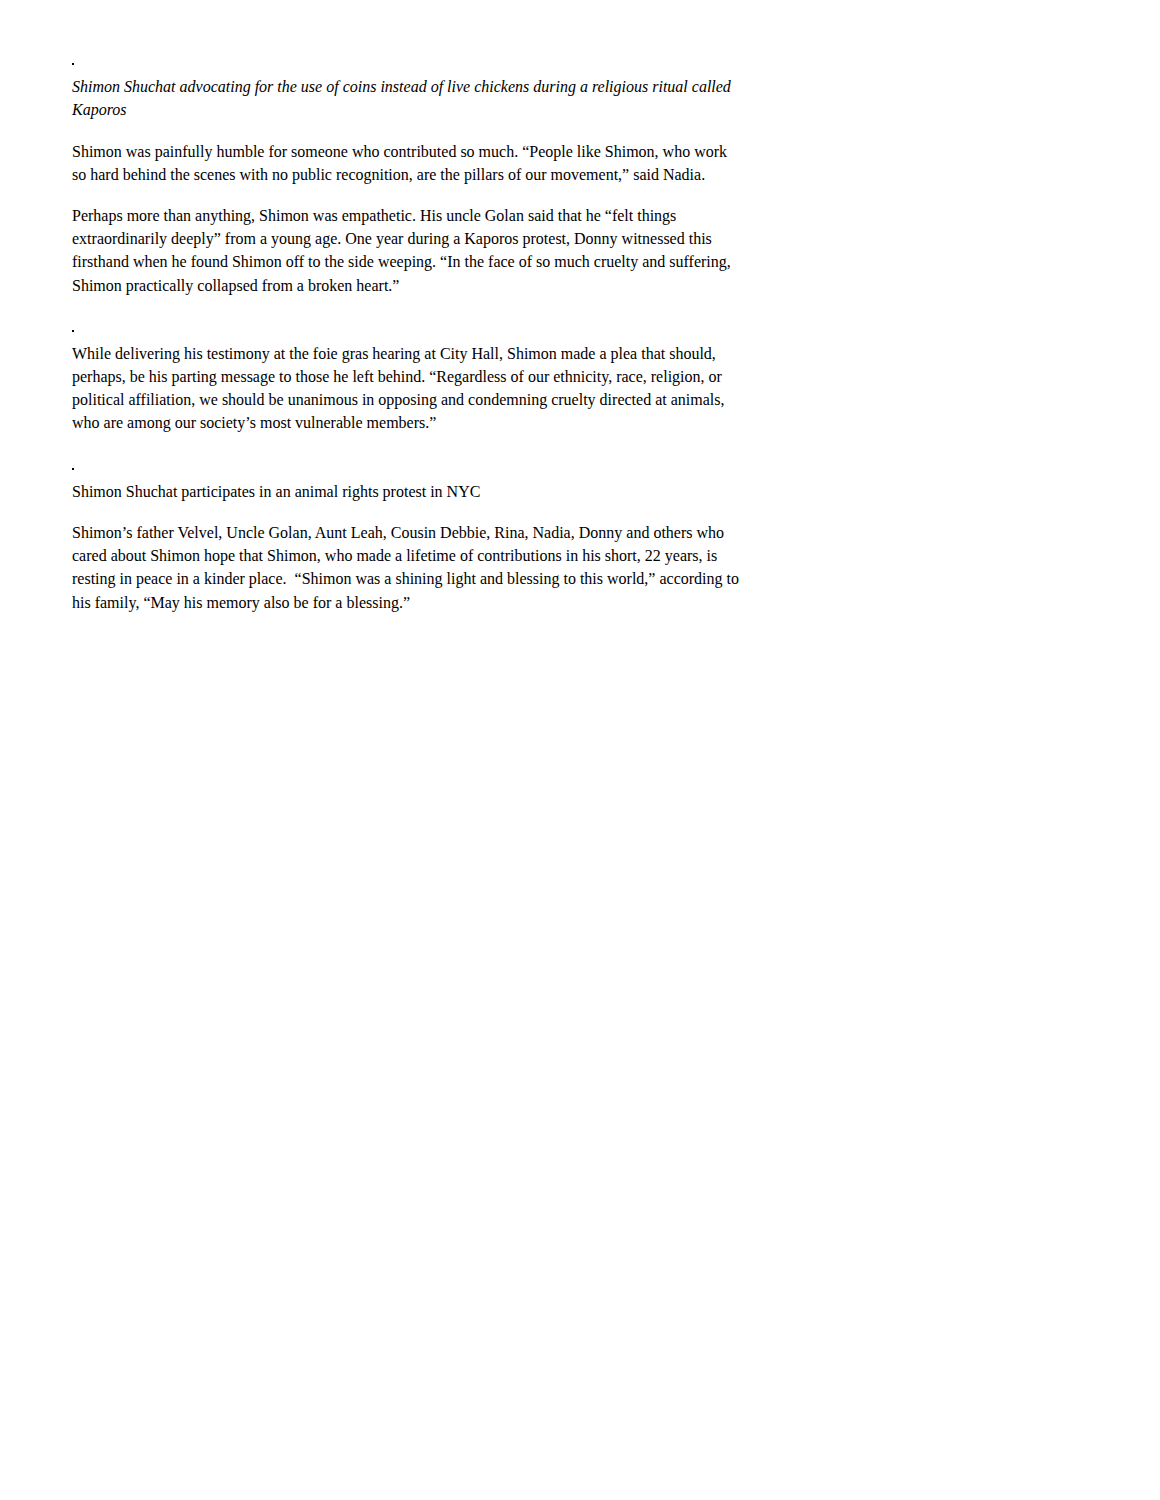Shimon Shuchat advocating for the use of coins instead of live chickens during a religious ritual called Kaporos
Shimon was painfully humble for someone who contributed so much. “People like Shimon, who work so hard behind the scenes with no public recognition, are the pillars of our movement,” said Nadia.
Perhaps more than anything, Shimon was empathetic. His uncle Golan said that he “felt things extraordinarily deeply” from a young age. One year during a Kaporos protest, Donny witnessed this firsthand when he found Shimon off to the side weeping. “In the face of so much cruelty and suffering, Shimon practically collapsed from a broken heart.”
While delivering his testimony at the foie gras hearing at City Hall, Shimon made a plea that should, perhaps, be his parting message to those he left behind. “Regardless of our ethnicity, race, religion, or political affiliation, we should be unanimous in opposing and condemning cruelty directed at animals, who are among our society’s most vulnerable members.”
Shimon Shuchat participates in an animal rights protest in NYC
Shimon’s father Velvel, Uncle Golan, Aunt Leah, Cousin Debbie, Rina, Nadia, Donny and others who cared about Shimon hope that Shimon, who made a lifetime of contributions in his short, 22 years, is resting in peace in a kinder place. “Shimon was a shining light and blessing to this world,” according to his family, “May his memory also be for a blessing.”